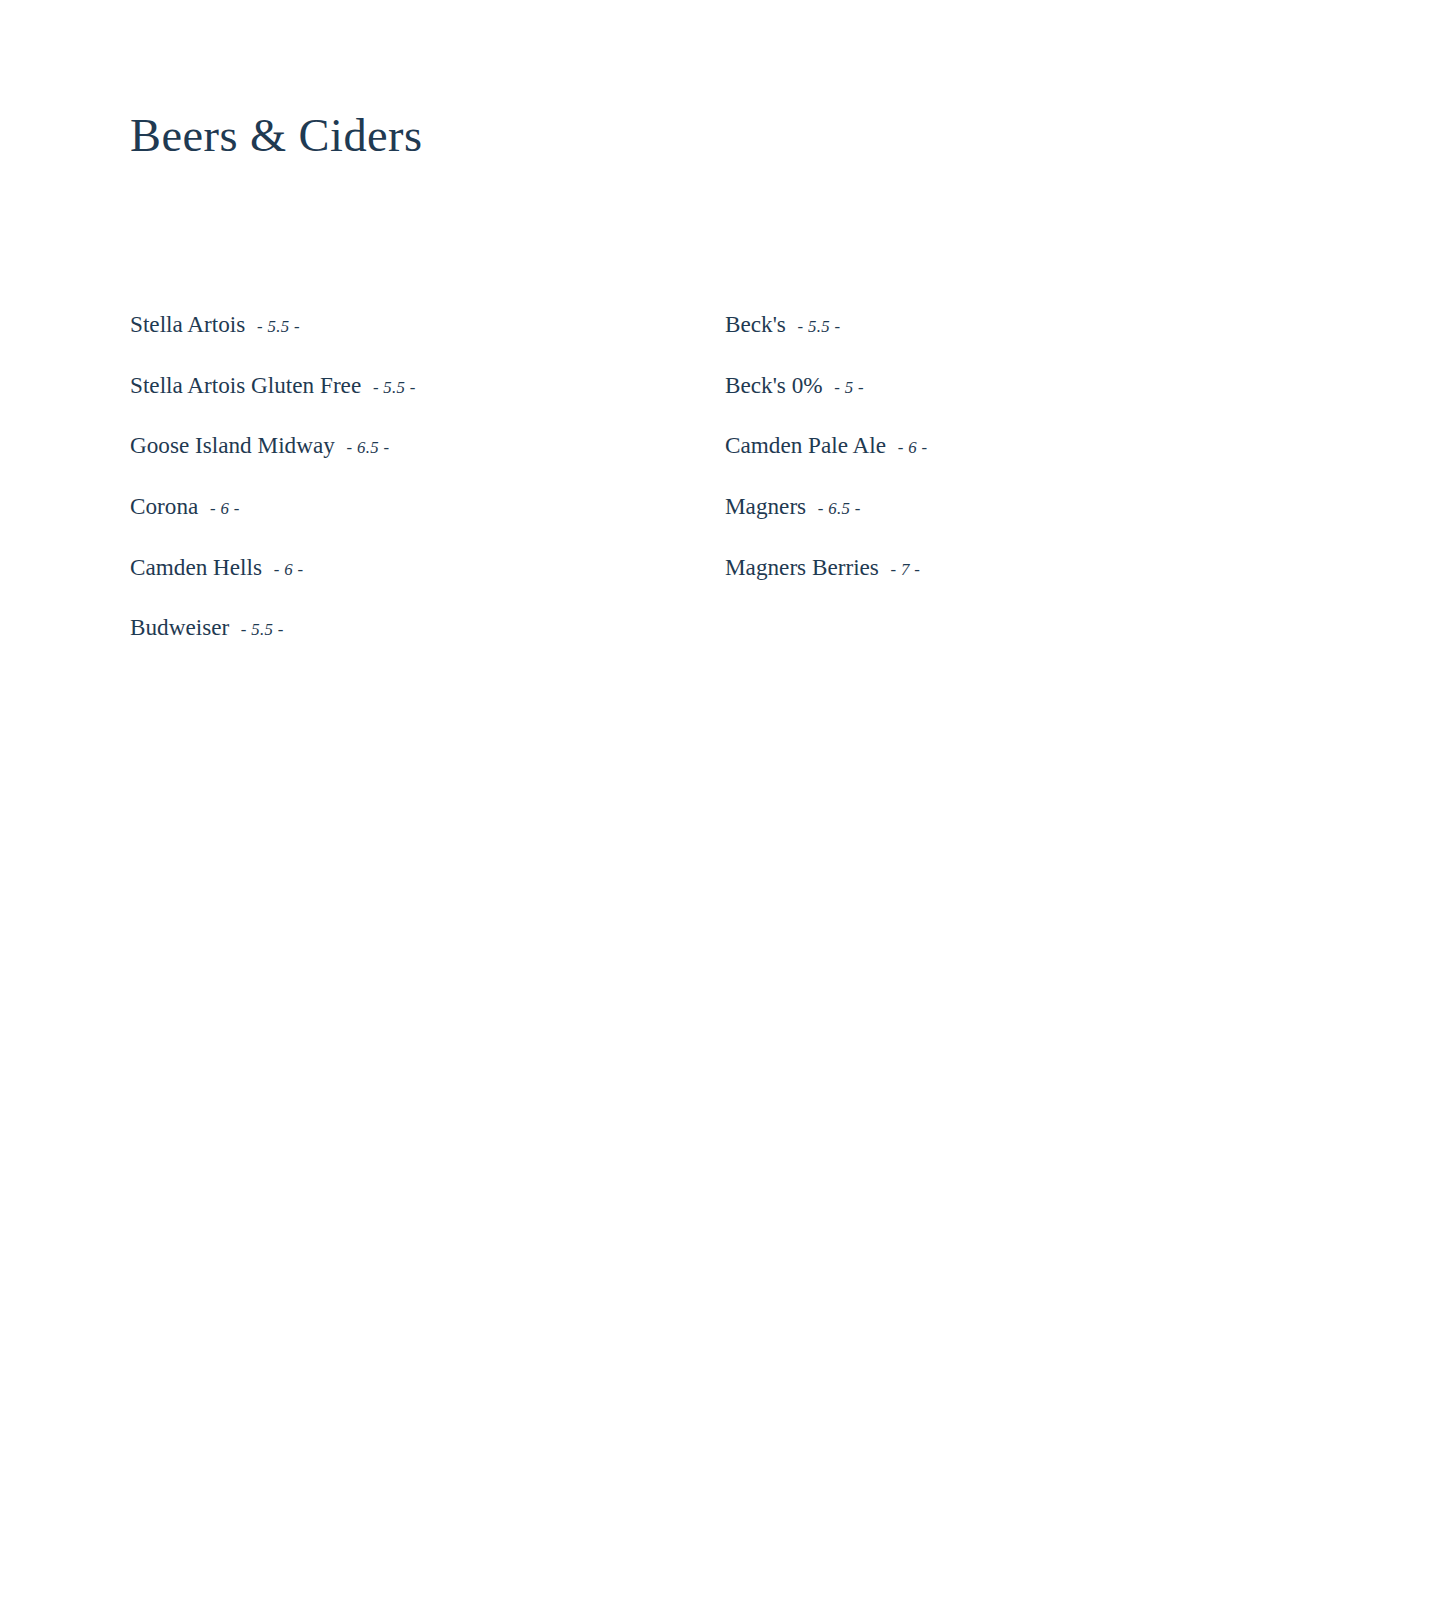Beers & Ciders
Stella Artois - 5.5 -
Stella Artois Gluten Free - 5.5 -
Goose Island Midway - 6.5 -
Corona - 6 -
Camden Hells - 6 -
Budweiser - 5.5 -
Beck's - 5.5 -
Beck's 0% - 5 -
Camden Pale Ale - 6 -
Magners - 6.5 -
Magners Berries - 7 -